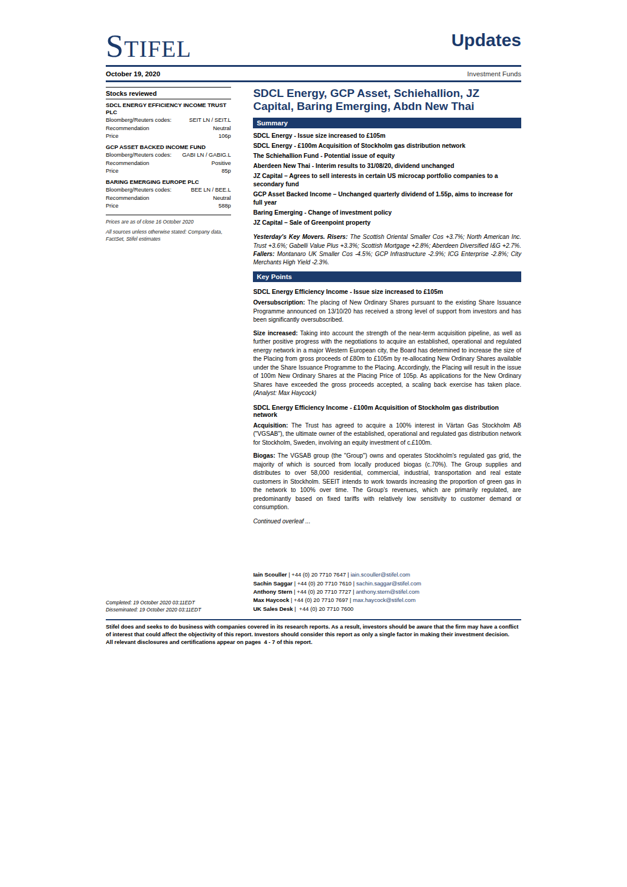STIFEL
Updates
October 19, 2020
Investment Funds
Stocks reviewed
SDCL ENERGY EFFICIENCY INCOME TRUST PLC
Bloomberg/Reuters codes: SEIT LN / SEIT.L
Recommendation Neutral
Price 106p
GCP ASSET BACKED INCOME FUND
Bloomberg/Reuters codes: GABI LN / GABIG.L
Recommendation Positive
Price 85p
BARING EMERGING EUROPE PLC
Bloomberg/Reuters codes: BEE LN / BEE.L
Recommendation Neutral
Price 588p
Prices are as of close 16 October 2020
All sources unless otherwise stated: Company data, FactSet, Stifel estimates
SDCL Energy, GCP Asset, Schiehallion, JZ Capital, Baring Emerging, Abdn New Thai
Summary
SDCL Energy - Issue size increased to £105m
SDCL Energy - £100m Acquisition of Stockholm gas distribution network
The Schiehallion Fund - Potential issue of equity
Aberdeen New Thai - Interim results to 31/08/20, dividend unchanged
JZ Capital – Agrees to sell interests in certain US microcap portfolio companies to a secondary fund
GCP Asset Backed Income – Unchanged quarterly dividend of 1.55p, aims to increase for full year
Baring Emerging - Change of investment policy
JZ Capital – Sale of Greenpoint property
Yesterday's Key Movers. Risers: The Scottish Oriental Smaller Cos +3.7%; North American Inc. Trust +3.6%; Gabelli Value Plus +3.3%; Scottish Mortgage +2.8%; Aberdeen Diversified I&G +2.7%. Fallers: Montanaro UK Smaller Cos -4.5%; GCP Infrastructure -2.9%; ICG Enterprise -2.8%; City Merchants High Yield -2.3%.
Key Points
SDCL Energy Efficiency Income - Issue size increased to £105m
Oversubscription: The placing of New Ordinary Shares pursuant to the existing Share Issuance Programme announced on 13/10/20 has received a strong level of support from investors and has been significantly oversubscribed.
Size increased: Taking into account the strength of the near-term acquisition pipeline, as well as further positive progress with the negotiations to acquire an established, operational and regulated energy network in a major Western European city, the Board has determined to increase the size of the Placing from gross proceeds of £80m to £105m by re-allocating New Ordinary Shares available under the Share Issuance Programme to the Placing. Accordingly, the Placing will result in the issue of 100m New Ordinary Shares at the Placing Price of 105p. As applications for the New Ordinary Shares have exceeded the gross proceeds accepted, a scaling back exercise has taken place. (Analyst: Max Haycock)
SDCL Energy Efficiency Income - £100m Acquisition of Stockholm gas distribution network
Acquisition: The Trust has agreed to acquire a 100% interest in Värtan Gas Stockholm AB ("VGSAB"), the ultimate owner of the established, operational and regulated gas distribution network for Stockholm, Sweden, involving an equity investment of c.£100m.
Biogas: The VGSAB group (the "Group") owns and operates Stockholm's regulated gas grid, the majority of which is sourced from locally produced biogas (c.70%). The Group supplies and distributes to over 58,000 residential, commercial, industrial, transportation and real estate customers in Stockholm. SEEIT intends to work towards increasing the proportion of green gas in the network to 100% over time. The Group's revenues, which are primarily regulated, are predominantly based on fixed tariffs with relatively low sensitivity to customer demand or consumption.
Continued overleaf ...
Completed: 19 October 2020 03:11EDT
Disseminated: 19 October 2020 03:11EDT
Iain Scouller | +44 (0) 20 7710 7647 | iain.scouller@stifel.com
Sachin Saggar | +44 (0) 20 7710 7610 | sachin.saggar@stifel.com
Anthony Stern | +44 (0) 20 7710 7727 | anthony.stern@stifel.com
Max Haycock | +44 (0) 20 7710 7697 | max.haycock@stifel.com
UK Sales Desk | +44 (0) 20 7710 7600
Stifel does and seeks to do business with companies covered in its research reports. As a result, investors should be aware that the firm may have a conflict of interest that could affect the objectivity of this report. Investors should consider this report as only a single factor in making their investment decision.
All relevant disclosures and certifications appear on pages 4 - 7 of this report.